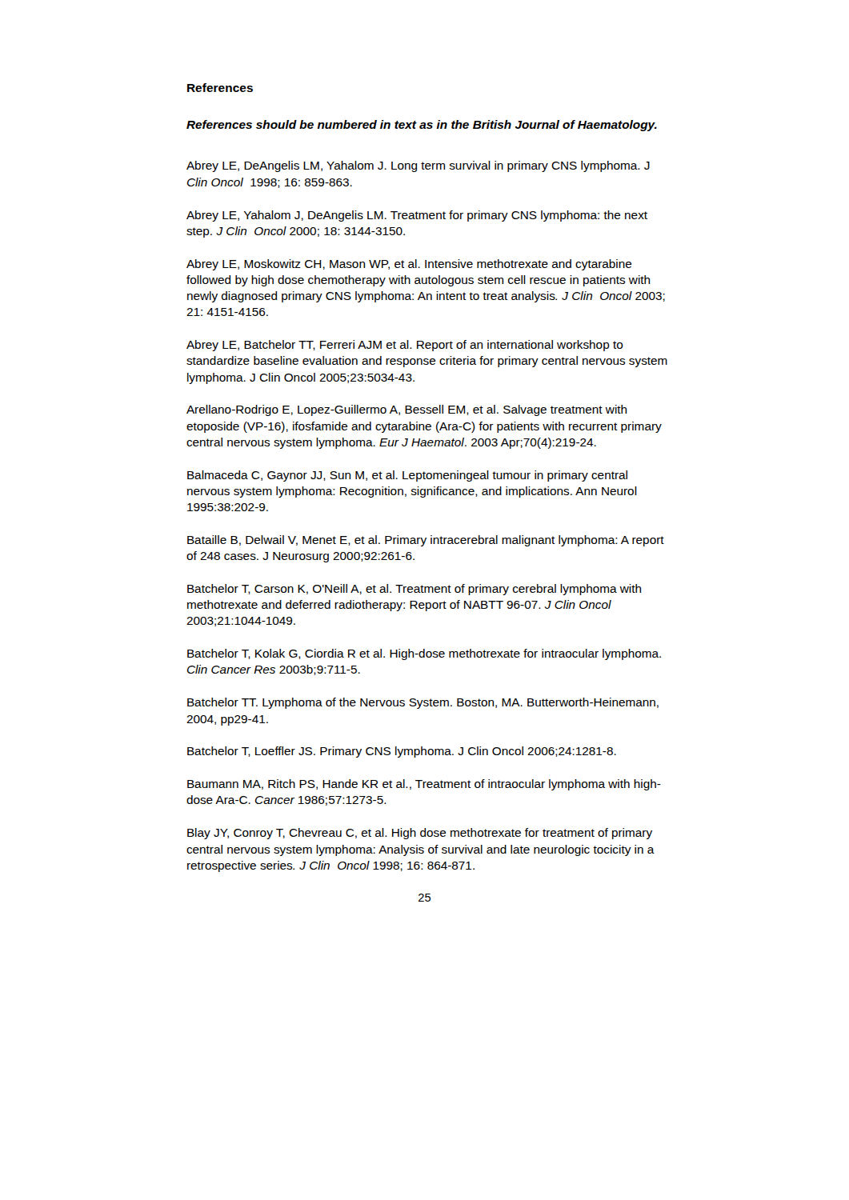References
References should be numbered in text as in the British Journal of Haematology.
Abrey LE, DeAngelis LM, Yahalom J. Long term survival in primary CNS lymphoma. J Clin Oncol 1998; 16: 859-863.
Abrey LE, Yahalom J, DeAngelis LM. Treatment for primary CNS lymphoma: the next step. J Clin Oncol 2000; 18: 3144-3150.
Abrey LE, Moskowitz CH, Mason WP, et al. Intensive methotrexate and cytarabine followed by high dose chemotherapy with autologous stem cell rescue in patients with newly diagnosed primary CNS lymphoma: An intent to treat analysis. J Clin Oncol 2003; 21: 4151-4156.
Abrey LE, Batchelor TT, Ferreri AJM et al. Report of an international workshop to standardize baseline evaluation and response criteria for primary central nervous system lymphoma. J Clin Oncol 2005;23:5034-43.
Arellano-Rodrigo E, Lopez-Guillermo A, Bessell EM, et al. Salvage treatment with etoposide (VP-16), ifosfamide and cytarabine (Ara-C) for patients with recurrent primary central nervous system lymphoma. Eur J Haematol. 2003 Apr;70(4):219-24.
Balmaceda C, Gaynor JJ, Sun M, et al. Leptomeningeal tumour in primary central nervous system lymphoma: Recognition, significance, and implications. Ann Neurol 1995:38:202-9.
Bataille B, Delwail V, Menet E, et al. Primary intracerebral malignant lymphoma: A report of 248 cases. J Neurosurg 2000;92:261-6.
Batchelor T, Carson K, O'Neill A, et al. Treatment of primary cerebral lymphoma with methotrexate and deferred radiotherapy: Report of NABTT 96-07. J Clin Oncol 2003;21:1044-1049.
Batchelor T, Kolak G, Ciordia R et al. High-dose methotrexate for intraocular lymphoma. Clin Cancer Res 2003b;9:711-5.
Batchelor TT. Lymphoma of the Nervous System. Boston, MA. Butterworth-Heinemann, 2004, pp29-41.
Batchelor T, Loeffler JS. Primary CNS lymphoma. J Clin Oncol 2006;24:1281-8.
Baumann MA, Ritch PS, Hande KR et al., Treatment of intraocular lymphoma with high-dose Ara-C. Cancer 1986;57:1273-5.
Blay JY, Conroy T, Chevreau C, et al. High dose methotrexate for treatment of primary central nervous system lymphoma: Analysis of survival and late neurologic tocicity in a retrospective series. J Clin Oncol 1998; 16: 864-871.
25